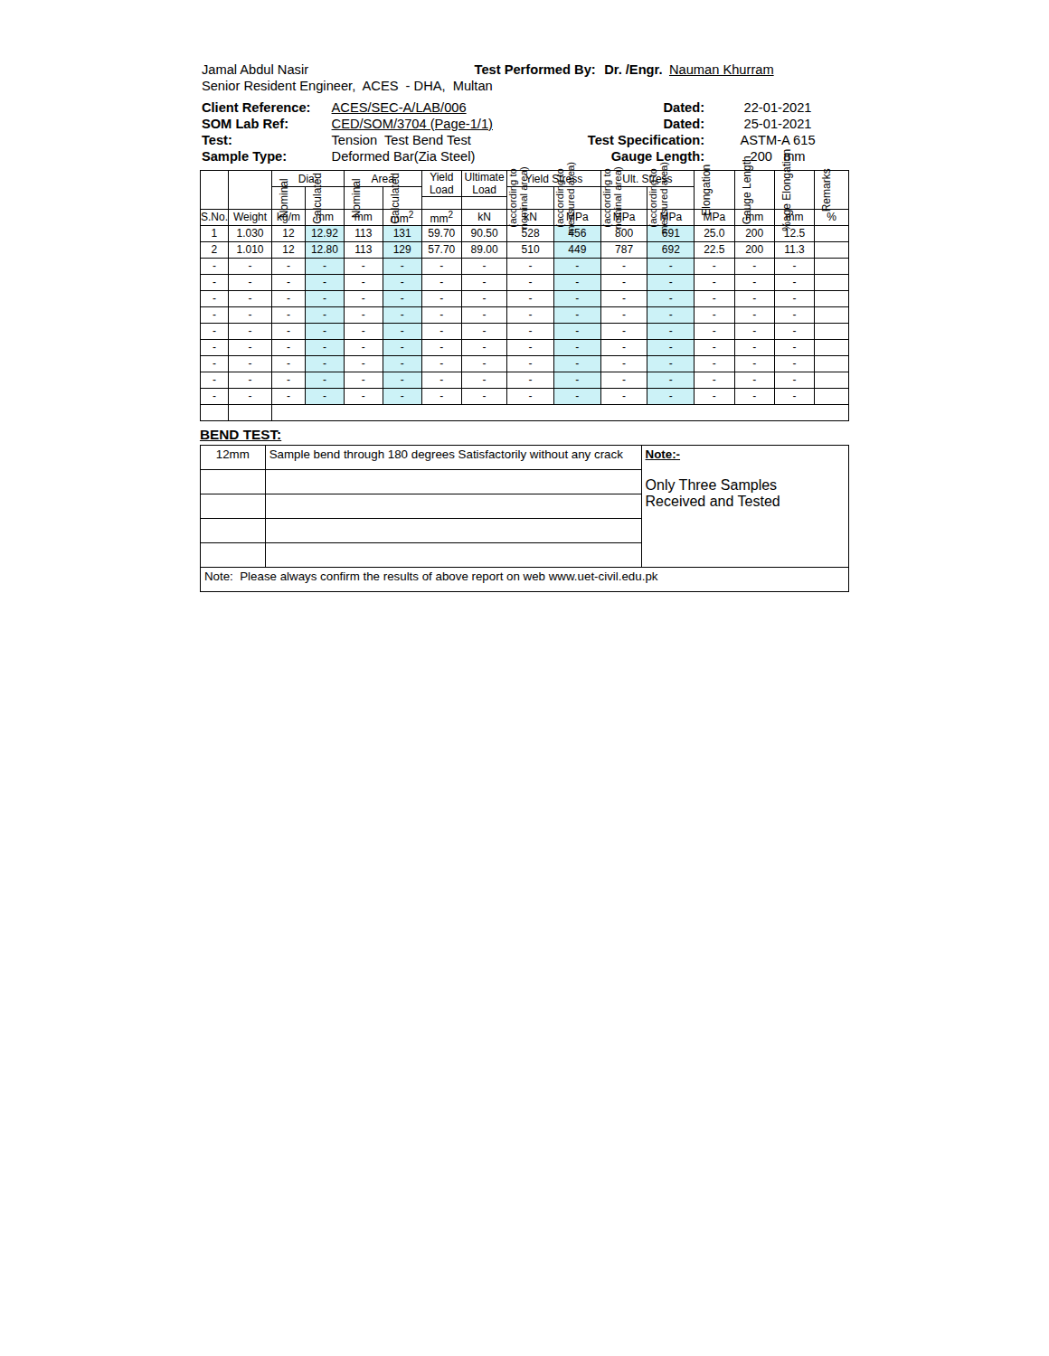| Jamal Abdul Nasir | Test Performed By: | Dr. /Engr. | Nauman Khurram |
| Senior Resident Engineer, ACES - DHA, Multan |
| Client Reference: | ACES/SEC-A/LAB/006 | Dated: | 22-01-2021 |
| SOM Lab Ref: | CED/SOM/3704 (Page-1/1) | Dated: | 25-01-2021 |
| Test: | Tension Test Bend Test | Test Specification: | ASTM-A 615 |
| Sample Type: | Deformed Bar(Zia Steel) | Gauge Length: | 200 mm |
| | | Dia. | Area | Yield Load | Ultimate Load | Yield Stress | Ult. Stress | Elongation | Gauge Length | %age Elongation | Remarks |
| Nominal | Calculated | Nominal | Calculated | (according to nominal area) | (according to measured area) | (according to nominal area) | (according to measured area) |
| S.No. | Weight | kg/m | mm | mm | mm 2 | mm 2 | kN | kN | MPa | MPa | MPa | MPa | mm | mm | % |
| 1 | 1.030 | 12 | 12.92 | 113 | 131 | 59.70 | 90.50 | 528 | 456 | 800 | 691 | 25.0 | 200 | 12.5 | |
| 2 | 1.010 | 12 | 12.80 | 113 | 129 | 57.70 | 89.00 | 510 | 449 | 787 | 692 | 22.5 | 200 | 11.3 | |
| - | - | - | - | - | - | - | - | - | - | - | - | - | - | - | |
| - | - | - | - | - | - | - | - | - | - | - | - | - | - | - | |
| - | - | - | - | - | - | - | - | - | - | - | - | - | - | - | |
| - | - | - | - | - | - | - | - | - | - | - | - | - | - | - | |
| - | - | - | - | - | - | - | - | - | - | - | - | - | - | - | |
| - | - | - | - | - | - | - | - | - | - | - | - | - | - | - | |
| - | - | - | - | - | - | - | - | - | - | - | - | - | - | - | |
| - | - | - | - | - | - | - | - | - | - | - | - | - | - | - | |
| - | - | - | - | - | - | - | - | - | - | - | - | - | - | - | |
BEND TEST:
| 12mm | Sample bend through 180 degrees Satisfactorily without any crack | Note:- Only Three Samples Received and Tested |
| Note: Please always confirm the results of above report on web www.uet-civil.edu.pk |